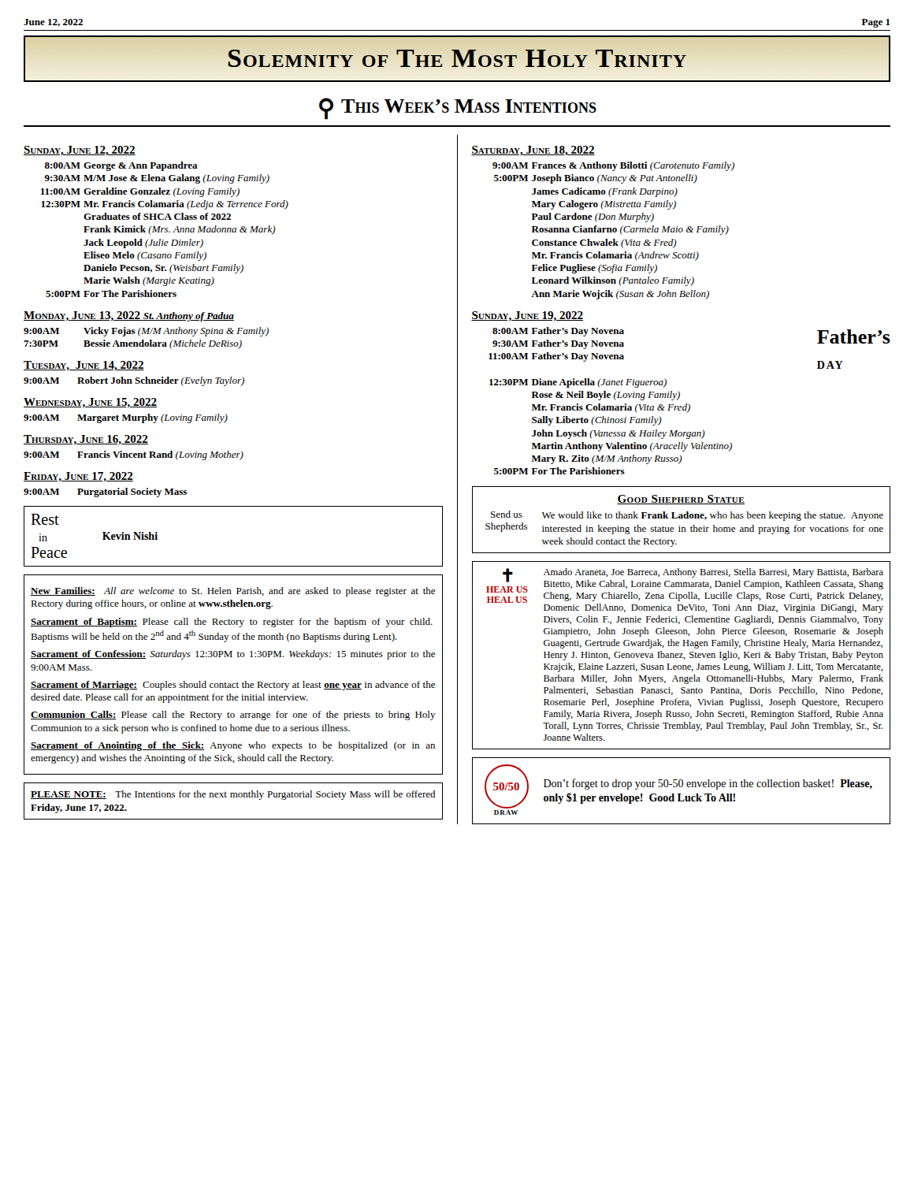June 12, 2022 Page 1
Solemnity of The Most Holy Trinity
⚲This Week’s Mass Intentions
Sunday, June 12, 2022
| 8:00AM | George & Ann Papandrea |
| 9:30AM | M/M Jose & Elena Galang (Loving Family) |
| 11:00AM | Geraldine Gonzalez (Loving Family) |
| 12:30PM | Mr. Francis Colamaria (Ledja & Terrence Ford) |
| | Graduates of SHCA Class of 2022 |
| | Frank Kimick (Mrs. Anna Madonna & Mark) |
| | Jack Leopold (Julie Dimler) |
| | Eliseo Melo (Casano Family) |
| | Danielo Pecson, Sr. (Weisbart Family) |
| | Marie Walsh (Margie Keating) |
| 5:00PM | For The Parishioners |
Monday, June 13, 2022 St. Anthony of Padua
| 9:00AM | Vicky Fojas (M/M Anthony Spina & Family) |
| 7:30PM | Bessie Amendolara (Michele DeRiso) |
Tuesday, June 14, 2022
| 9:00AM | Robert John Schneider (Evelyn Taylor) |
Wednesday, June 15, 2022
| 9:00AM | Margaret Murphy (Loving Family) |
Thursday, June 16, 2022
| 9:00AM | Francis Vincent Rand (Loving Mother) |
Friday, June 17, 2022
| 9:00AM | Purgatorial Society Mass |
Rest
in
Peace
Kevin Nishi
New Families: All are welcome to St. Helen Parish, and are asked to please register at the Rectory during office hours, or online at www.sthelen.org.
Sacrament of Baptism: Please call the Rectory to register for the baptism of your child. Baptisms will be held on the 2nd and 4th Sunday of the month (no Baptisms during Lent).
Sacrament of Confession: Saturdays 12:30PM to 1:30PM. Weekdays: 15 minutes prior to the 9:00AM Mass.
Sacrament of Marriage: Couples should contact the Rectory at least one year in advance of the desired date. Please call for an appointment for the initial interview.
Communion Calls: Please call the Rectory to arrange for one of the priests to bring Holy Communion to a sick person who is confined to home due to a serious illness.
Sacrament of Anointing of the Sick: Anyone who expects to be hospitalized (or in an emergency) and wishes the Anointing of the Sick, should call the Rectory.
PLEASE NOTE: The Intentions for the next monthly Purgatorial Society Mass will be offered Friday, June 17, 2022.
Saturday, June 18, 2022
| 9:00AM | Frances & Anthony Bilotti (Carotenuto Family) |
| 5:00PM | Joseph Bianco (Nancy & Pat Antonelli) |
| | James Cadicamo (Frank Darpino) |
| | Mary Calogero (Mistretta Family) |
| | Paul Cardone (Don Murphy) |
| | Rosanna Cianfarno (Carmela Maio & Family) |
| | Constance Chwalek (Vita & Fred) |
| | Mr. Francis Colamaria (Andrew Scotti) |
| | Felice Pugliese (Sofia Family) |
| | Leonard Wilkinson (Pantaleo Family) |
| | Ann Marie Wojcik (Susan & John Bellon) |
Sunday, June 19, 2022
| 8:00AM | Father’s Day Novena |
| 9:30AM | Father’s Day Novena |
| 11:00AM | Father’s Day Novena |
Father’s
DAY
| 12:30PM | Diane Apicella (Janet Figueroa) |
| | Rose & Neil Boyle (Loving Family) |
| | Mr. Francis Colamaria (Vita & Fred) |
| | Sally Liberto (Chinosi Family) |
| | John Loysch (Vanessa & Hailey Morgan) |
| | Martin Anthony Valentino (Aracelly Valentino) |
| | Mary R. Zito (M/M Anthony Russo) |
| 5:00PM | For The Parishioners |
Good Shepherd Statue
Send us
Shepherds
We would like to thank Frank Ladone, who has been keeping the statue. Anyone interested in keeping the statue in their home and praying for vocations for one week should contact the Rectory.
✝ HEAR US
HEAL US
Amado Araneta, Joe Barreca, Anthony Barresi, Stella Barresi, Mary Battista, Barbara Bitetto, Mike Cabral, Loraine Cammarata, Daniel Campion, Kathleen Cassata, Shang Cheng, Mary Chiarello, Zena Cipolla, Lucille Claps, Rose Curti, Patrick Delaney, Domenic DellAnno, Domenica DeVito, Toni Ann Diaz, Virginia DiGangi, Mary Divers, Colin F., Jennie Federici, Clementine Gagliardi, Dennis Giammalvo, Tony Giampietro, John Joseph Gleeson, John Pierce Gleeson, Rosemarie & Joseph Guagenti, Gertrude Gwardjak, the Hagen Family, Christine Healy, Maria Hernandez, Henry J. Hinton, Genoveva Ibanez, Steven Iglio, Keri & Baby Tristan, Baby Peyton Krajcik, Elaine Lazzeri, Susan Leone, James Leung, William J. Litt, Tom Mercatante, Barbara Miller, John Myers, Angela Ottomanelli-Hubbs, Mary Palermo, Frank Palmenteri, Sebastian Panasci, Santo Pantina, Doris Pecchillo, Nino Pedone, Rosemarie Perl, Josephine Profera, Vivian Puglissi, Joseph Questore, Recupero Family, Maria Rivera, Joseph Russo, John Secreti, Remington Stafford, Rubie Anna Torall, Lynn Torres, Chrissie Tremblay, Paul Tremblay, Paul John Tremblay, Sr., Sr. Joanne Walters.
50/50
DRAW
Don’t forget to drop your 50-50 envelope in the collection basket! Please, only $1 per envelope! Good Luck To All!